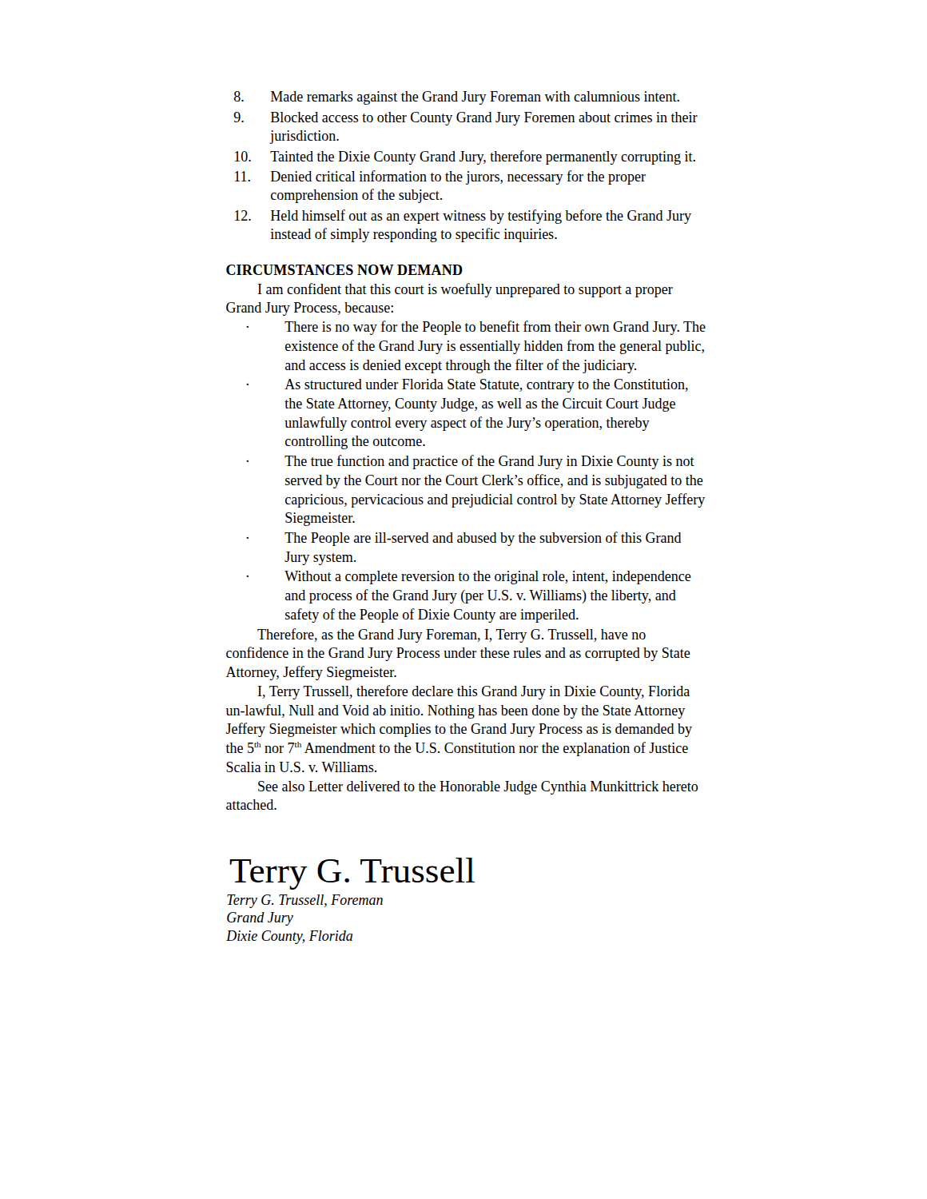8. Made remarks against the Grand Jury Foreman with calumnious intent.
9. Blocked access to other County Grand Jury Foremen about crimes in their jurisdiction.
10. Tainted the Dixie County Grand Jury, therefore permanently corrupting it.
11. Denied critical information to the jurors, necessary for the proper comprehension of the subject.
12. Held himself out as an expert witness by testifying before the Grand Jury instead of simply responding to specific inquiries.
CIRCUMSTANCES NOW DEMAND
I am confident that this court is woefully unprepared to support a proper Grand Jury Process, because:
·There is no way for the People to benefit from their own Grand Jury. The existence of the Grand Jury is essentially hidden from the general public, and access is denied except through the filter of the judiciary.
·As structured under Florida State Statute, contrary to the Constitution, the State Attorney, County Judge, as well as the Circuit Court Judge unlawfully control every aspect of the Jury’s operation, thereby controlling the outcome.
·The true function and practice of the Grand Jury in Dixie County is not served by the Court nor the Court Clerk’s office, and is subjugated to the capricious, pervicacious and prejudicial control by State Attorney Jeffery Siegmeister.
·The People are ill-served and abused by the subversion of this Grand Jury system.
·Without a complete reversion to the original role, intent, independence and process of the Grand Jury (per U.S. v. Williams) the liberty, and safety of the People of Dixie County are imperiled.
Therefore, as the Grand Jury Foreman, I, Terry G. Trussell, have no confidence in the Grand Jury Process under these rules and as corrupted by State Attorney, Jeffery Siegmeister.
I, Terry Trussell, therefore declare this Grand Jury in Dixie County, Florida un-lawful, Null and Void ab initio. Nothing has been done by the State Attorney Jeffery Siegmeister which complies to the Grand Jury Process as is demanded by the 5th nor 7th Amendment to the U.S. Constitution nor the explanation of Justice Scalia in U.S. v. Williams.
See also Letter delivered to the Honorable Judge Cynthia Munkittrick hereto attached.
Terry G. Trussell
Terry G. Trussell, Foreman
Grand Jury
Dixie County, Florida